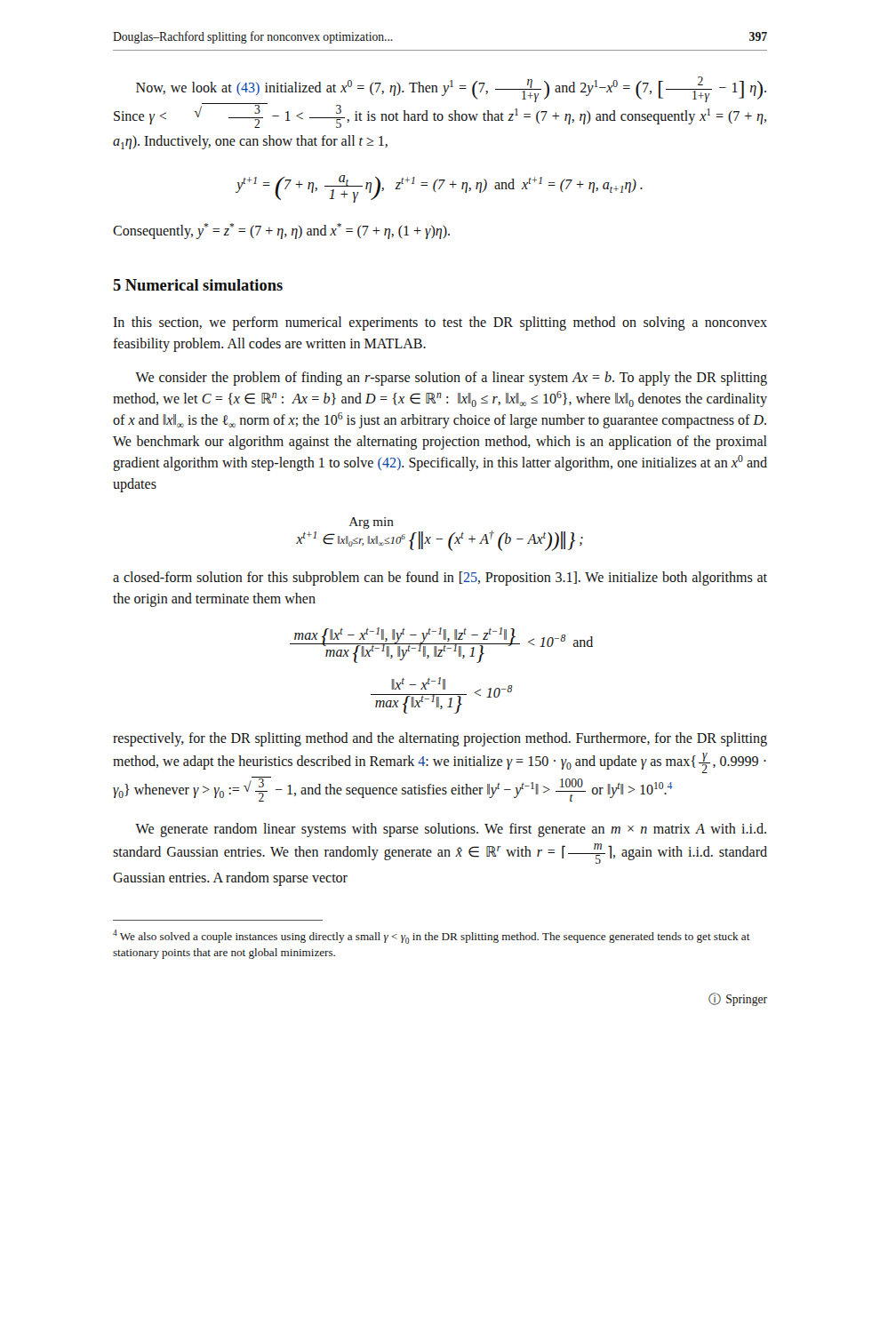Douglas–Rachford splitting for nonconvex optimization... 397
Now, we look at (43) initialized at x0 = (7, η). Then y1 = (7, η 1+γ) and 2y1−x0 = (7, [21+γ − 1] η). Since γ < 32 − 1 < 35, it is not hard to show that z1 = (7 + η, η) and consequently x1 = (7 + η, a1η). Inductively, one can show that for all t ≥ 1,
yt+1 = (7 + η, at 1 + γ η), zt+1 = (7 + η, η) and xt+1 = (7 + η, at+1η) .
Consequently, y* = z* = (7 + η, η) and x* = (7 + η, (1 + γ)η).
5 Numerical simulations
In this section, we perform numerical experiments to test the DR splitting method on solving a nonconvex feasibility problem. All codes are written in MATLAB.
We consider the problem of finding an r-sparse solution of a linear system Ax = b. To apply the DR splitting method, we let C = {x ∈ ℝn : Ax = b} and D = {x ∈ ℝn : ‖x‖0 ≤ r, ‖x‖∞ ≤ 106}, where ‖x‖0 denotes the cardinality of x and ‖x‖∞ is the ℓ∞ norm of x; the 106 is just an arbitrary choice of large number to guarantee compactness of D. We benchmark our algorithm against the alternating projection method, which is an application of the proximal gradient algorithm with step-length 1 to solve (42). Specifically, in this latter algorithm, one initializes at an x0 and updates
xt+1 ∈ Arg min‖x‖0≤r, ‖x‖∞≤106 {‖x − (xt + A† (b − Axt))‖} ;
a closed-form solution for this subproblem can be found in [25, Proposition 3.1]. We initialize both algorithms at the origin and terminate them when
max {‖xt − xt−1‖, ‖yt − yt−1‖, ‖zt − zt−1‖} max {‖xt−1‖, ‖yt−1‖, ‖zt−1‖, 1} < 10−8 and
‖xt − xt−1‖ max {‖xt−1‖, 1} < 10−8
respectively, for the DR splitting method and the alternating projection method. Furthermore, for the DR splitting method, we adapt the heuristics described in Remark 4: we initialize γ = 150 · γ0 and update γ as max{γ 2, 0.9999 · γ0} whenever γ > γ0 := 32 − 1, and the sequence satisfies either ‖yt − yt−1‖ > 1000 t or ‖yt‖ > 1010.4
We generate random linear systems with sparse solutions. We first generate an m × n matrix A with i.i.d. standard Gaussian entries. We then randomly generate an x̂ ∈ ℝr with r = ⌈m 5⌉, again with i.i.d. standard Gaussian entries. A random sparse vector
4 We also solved a couple instances using directly a small γ < γ0 in the DR splitting method. The sequence generated tends to get stuck at stationary points that are not global minimizers.
Springer